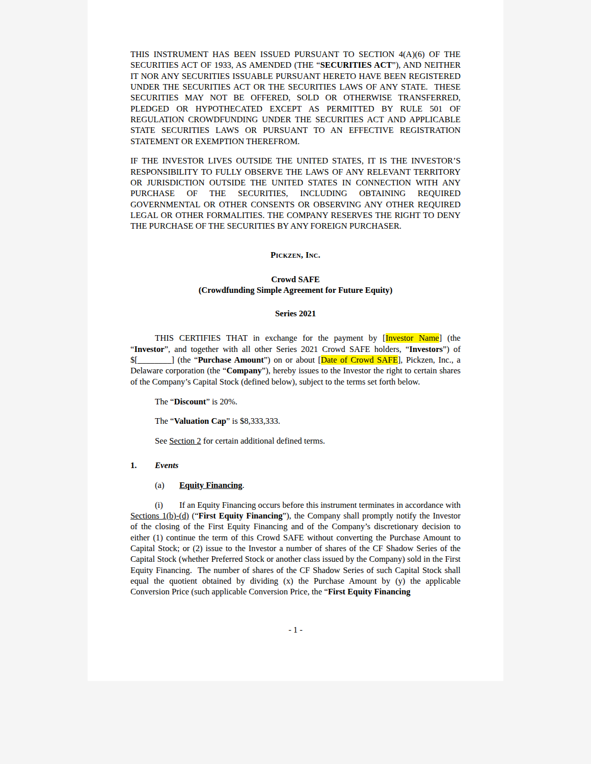This instrument has been issued pursuant to Section 4(a)(6) of the Securities Act of 1933, as amended (the “Securities Act”), and neither it nor any securities issuable pursuant hereto have been registered under the Securities Act or the securities laws of any state. These securities may not be offered, sold or otherwise transferred, pledged or hypothecated except as permitted by Rule 501 of Regulation Crowdfunding under the Securities Act and applicable state securities laws or pursuant to an effective registration statement or exemption therefrom.
If the Investor lives outside the United States, it is the Investor’s responsibility to fully observe the laws of any relevant territory or jurisdiction outside the United States in connection with any purchase of the Securities, including obtaining required governmental or other consents or observing any other required legal or other formalities. The Company reserves the right to deny the purchase of the Securities by any foreign purchaser.
Pickzen, Inc.
Crowd SAFE (Crowdfunding Simple Agreement for Future Equity)
Series 2021
THIS CERTIFIES THAT in exchange for the payment by [Investor Name] (the “Investor”, and together with all other Series 2021 Crowd SAFE holders, “Investors”) of $[________] (the “Purchase Amount”) on or about [Date of Crowd SAFE], Pickzen, Inc., a Delaware corporation (the “Company”), hereby issues to the Investor the right to certain shares of the Company’s Capital Stock (defined below), subject to the terms set forth below.
The “Discount” is 20%.
The “Valuation Cap” is $8,333,333.
See Section 2 for certain additional defined terms.
1. Events
(a) Equity Financing.
(i) If an Equity Financing occurs before this instrument terminates in accordance with Sections 1(b)-(d) (“First Equity Financing”), the Company shall promptly notify the Investor of the closing of the First Equity Financing and of the Company’s discretionary decision to either (1) continue the term of this Crowd SAFE without converting the Purchase Amount to Capital Stock; or (2) issue to the Investor a number of shares of the CF Shadow Series of the Capital Stock (whether Preferred Stock or another class issued by the Company) sold in the First Equity Financing. The number of shares of the CF Shadow Series of such Capital Stock shall equal the quotient obtained by dividing (x) the Purchase Amount by (y) the applicable Conversion Price (such applicable Conversion Price, the “First Equity Financing
- 1 -